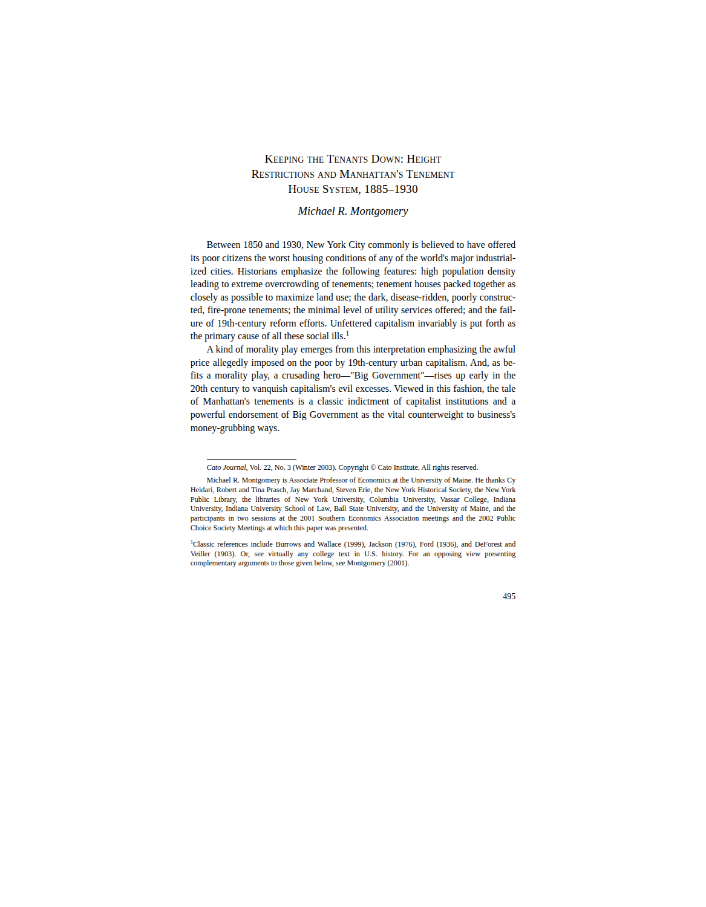Keeping the Tenants Down: Height
Restrictions and Manhattan's Tenement
House System, 1885–1930
Michael R. Montgomery
Between 1850 and 1930, New York City commonly is believed to have offered its poor citizens the worst housing conditions of any of the world's major industrialized cities. Historians emphasize the following features: high population density leading to extreme overcrowding of tenements; tenement houses packed together as closely as possible to maximize land use; the dark, disease-ridden, poorly constructed, fire-prone tenements; the minimal level of utility services offered; and the failure of 19th-century reform efforts. Unfettered capitalism invariably is put forth as the primary cause of all these social ills.1
A kind of morality play emerges from this interpretation emphasizing the awful price allegedly imposed on the poor by 19th-century urban capitalism. And, as befits a morality play, a crusading hero—"Big Government"—rises up early in the 20th century to vanquish capitalism's evil excesses. Viewed in this fashion, the tale of Manhattan's tenements is a classic indictment of capitalist institutions and a powerful endorsement of Big Government as the vital counterweight to business's money-grubbing ways.
Cato Journal, Vol. 22, No. 3 (Winter 2003). Copyright © Cato Institute. All rights reserved.
Michael R. Montgomery is Associate Professor of Economics at the University of Maine. He thanks Cy Heidari, Robert and Tina Prasch, Jay Marchand, Steven Erie, the New York Historical Society, the New York Public Library, the libraries of New York University, Columbia University, Vassar College, Indiana University, Indiana University School of Law, Ball State University, and the University of Maine, and the participants in two sessions at the 2001 Southern Economics Association meetings and the 2002 Public Choice Society Meetings at which this paper was presented.
1Classic references include Burrows and Wallace (1999), Jackson (1976), Ford (1936), and DeForest and Veiller (1903). Or, see virtually any college text in U.S. history. For an opposing view presenting complementary arguments to those given below, see Montgomery (2001).
495